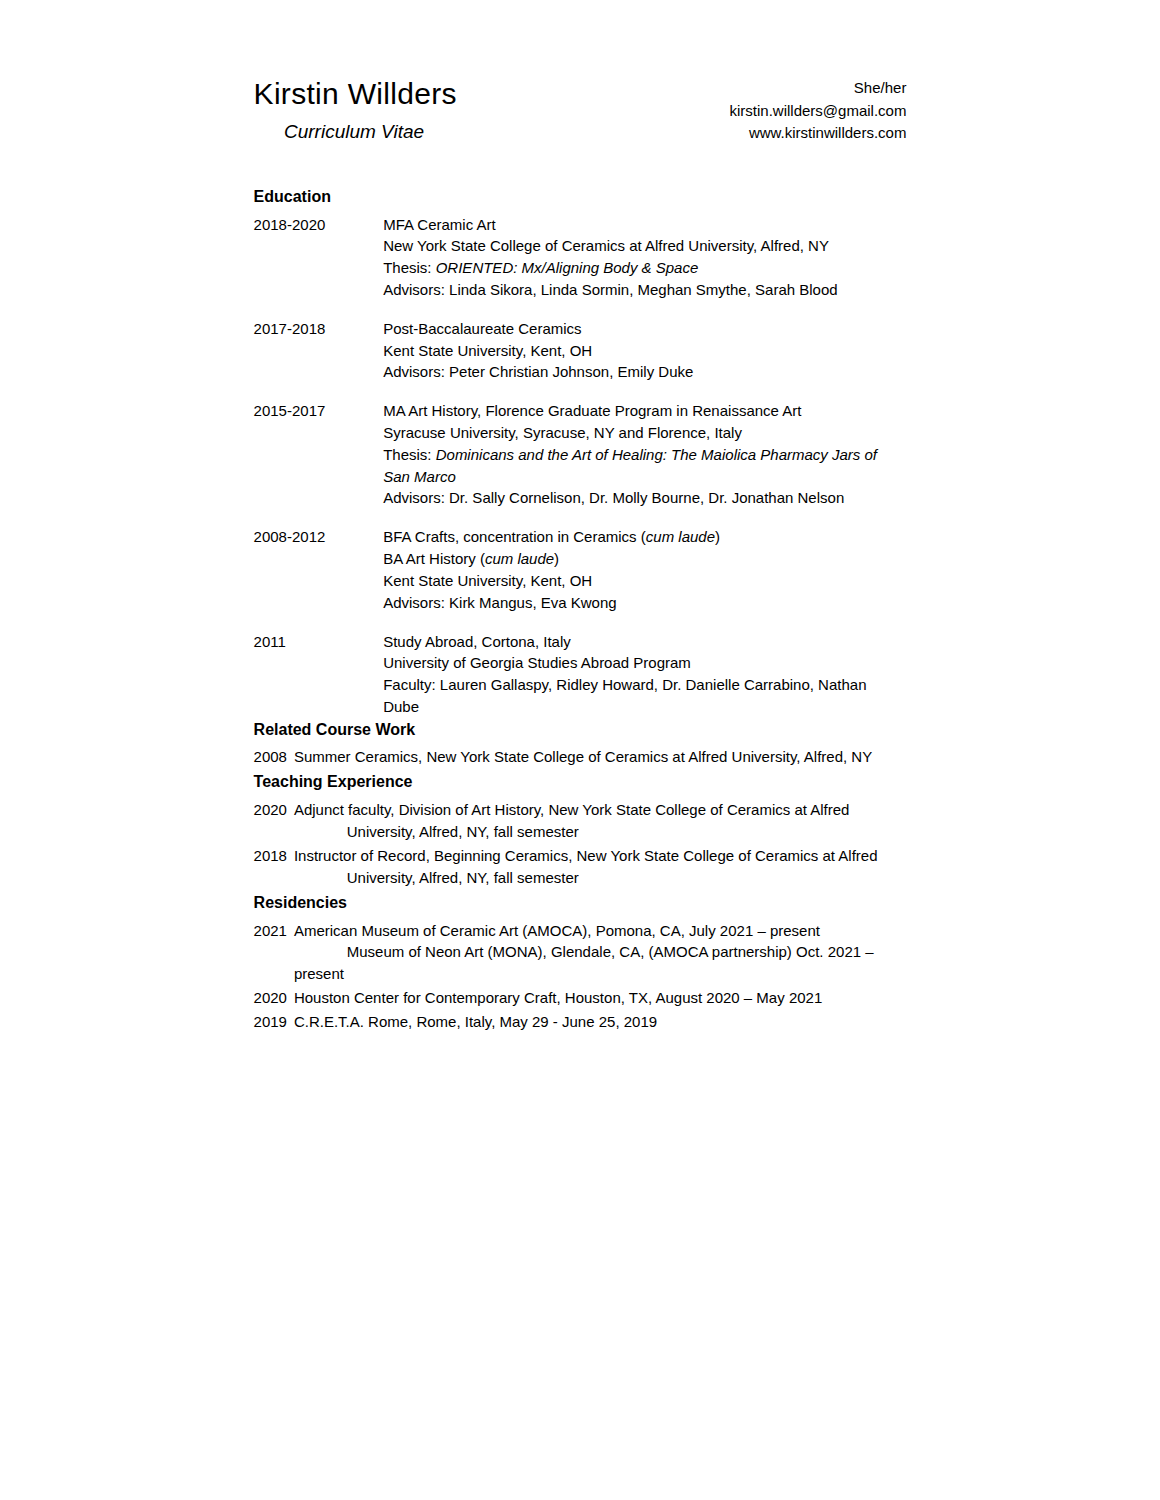Kirstin Willders
Curriculum Vitae
She/her
kirstin.willders@gmail.com
www.kirstinwillders.com
Education
2018-2020
MFA Ceramic Art
New York State College of Ceramics at Alfred University, Alfred, NY
Thesis: ORIENTED: Mx/Aligning Body & Space
Advisors: Linda Sikora, Linda Sormin, Meghan Smythe, Sarah Blood
2017-2018
Post-Baccalaureate Ceramics
Kent State University, Kent, OH
Advisors: Peter Christian Johnson, Emily Duke
2015-2017
MA Art History, Florence Graduate Program in Renaissance Art
Syracuse University, Syracuse, NY and Florence, Italy
Thesis: Dominicans and the Art of Healing: The Maiolica Pharmacy Jars of San Marco
Advisors: Dr. Sally Cornelison, Dr. Molly Bourne, Dr. Jonathan Nelson
2008-2012
BFA Crafts, concentration in Ceramics (cum laude)
BA Art History (cum laude)
Kent State University, Kent, OH
Advisors: Kirk Mangus, Eva Kwong
2011
Study Abroad, Cortona, Italy
University of Georgia Studies Abroad Program
Faculty: Lauren Gallaspy, Ridley Howard, Dr. Danielle Carrabino, Nathan Dube
Related Course Work
2008
Summer Ceramics, New York State College of Ceramics at Alfred University, Alfred, NY
Teaching Experience
2020
Adjunct faculty, Division of Art History, New York State College of Ceramics at Alfred
University, Alfred, NY, fall semester
2018
Instructor of Record, Beginning Ceramics, New York State College of Ceramics at Alfred
University, Alfred, NY, fall semester
Residencies
2021
American Museum of Ceramic Art (AMOCA), Pomona, CA, July 2021 – present
Museum of Neon Art (MONA), Glendale, CA, (AMOCA partnership) Oct. 2021 – present
2020
Houston Center for Contemporary Craft, Houston, TX, August 2020 – May 2021
2019
C.R.E.T.A. Rome, Rome, Italy, May 29 - June 25, 2019